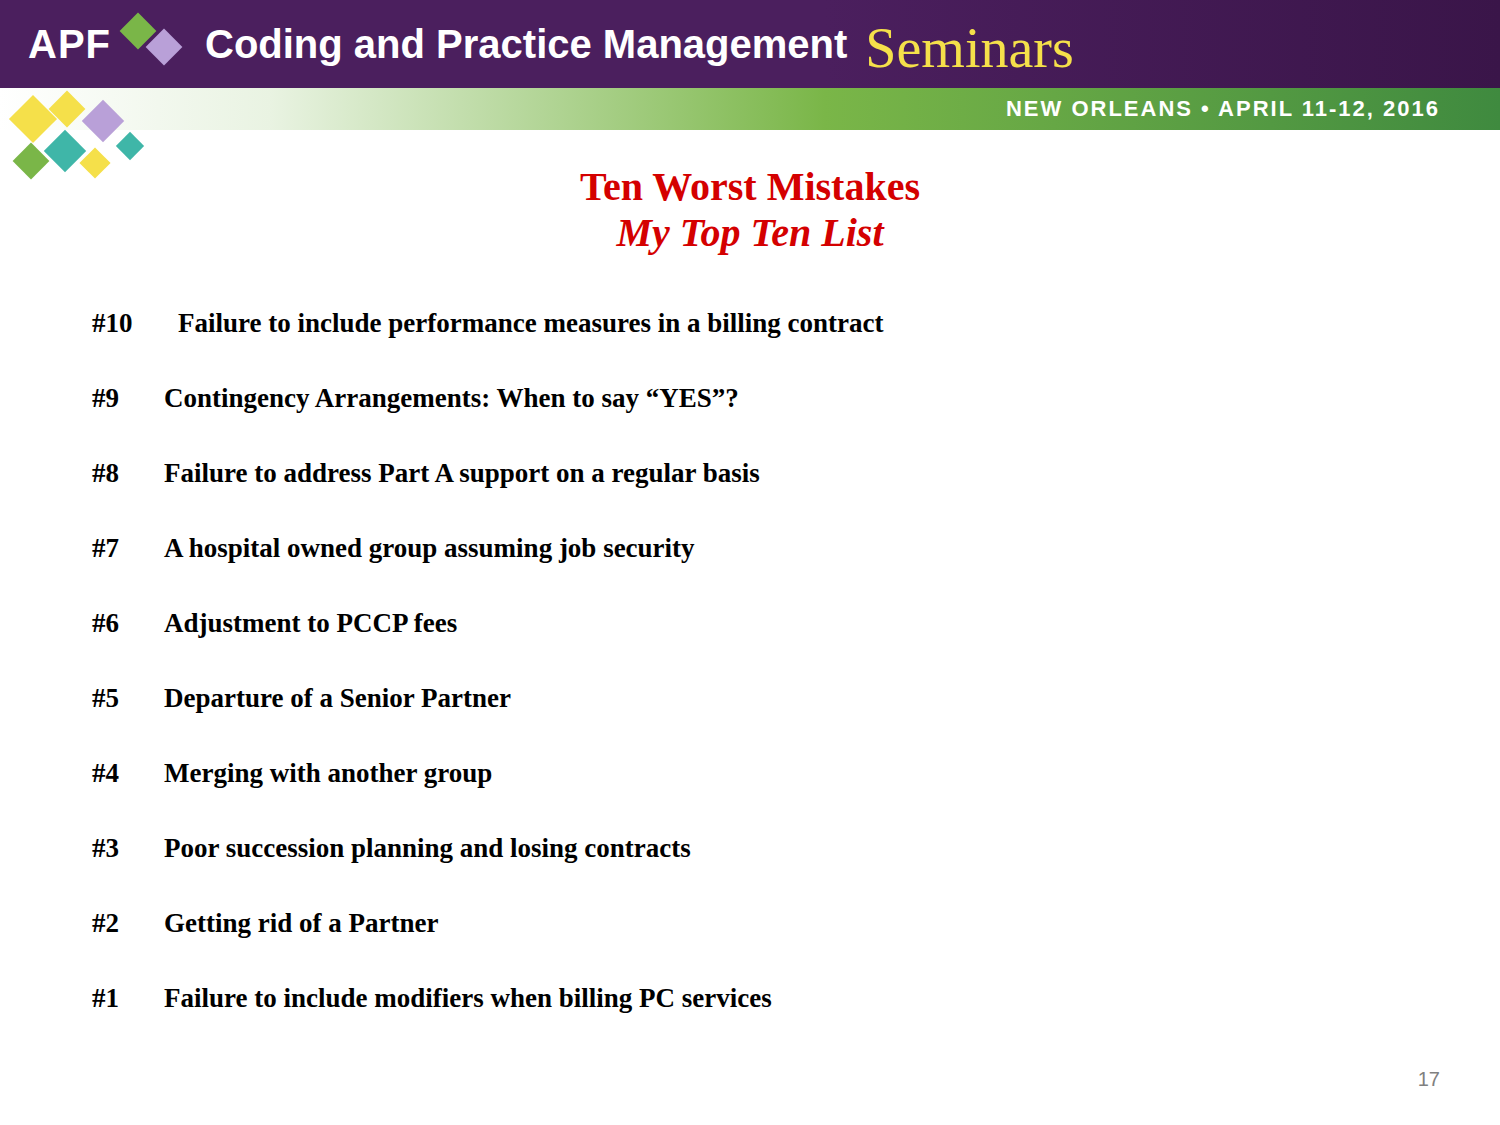APF
Coding and Practice Management
Seminars
NEW ORLEANS • APRIL 11-12, 2016
Ten Worst Mistakes
My Top Ten List
#10
Failure to include performance measures in a billing contract
#9
Contingency Arrangements: When to say “YES”?
#8
Failure to address Part A support on a regular basis
#7
A hospital owned group assuming job security
#6
Adjustment to PCCP fees
#5
Departure of a Senior Partner
#4
Merging with another group
#3
Poor succession planning and losing contracts
#2
Getting rid of a Partner
#1
Failure to include modifiers when billing PC services
17